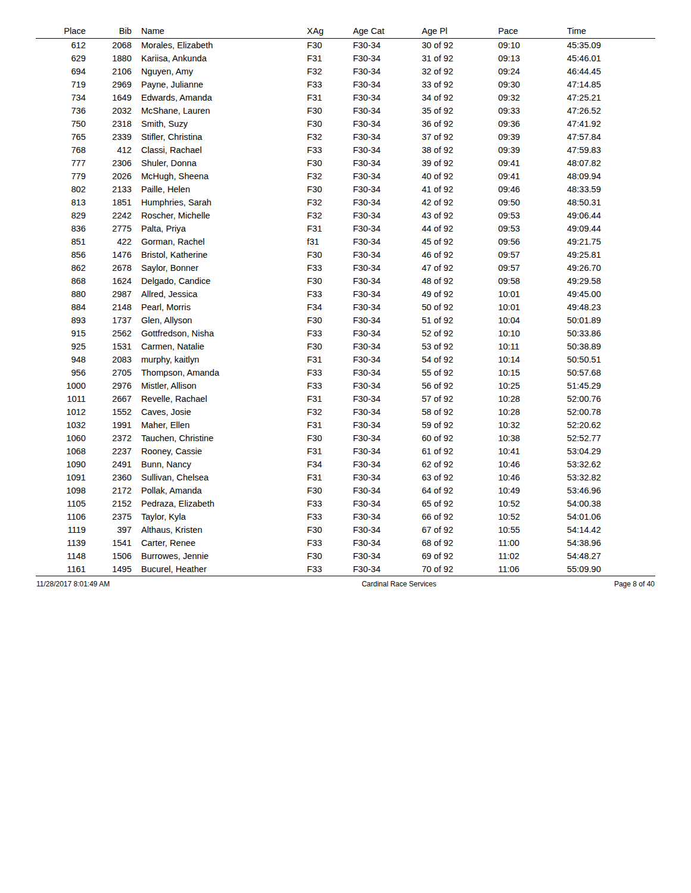| Place | Bib | Name | XAg | Age Cat | Age Pl | Pace | Time |
| --- | --- | --- | --- | --- | --- | --- | --- |
| 612 | 2068 | Morales, Elizabeth | F30 | F30-34 | 30 of 92 | 09:10 | 45:35.09 |
| 629 | 1880 | Kariisa, Ankunda | F31 | F30-34 | 31 of 92 | 09:13 | 45:46.01 |
| 694 | 2106 | Nguyen, Amy | F32 | F30-34 | 32 of 92 | 09:24 | 46:44.45 |
| 719 | 2969 | Payne, Julianne | F33 | F30-34 | 33 of 92 | 09:30 | 47:14.85 |
| 734 | 1649 | Edwards, Amanda | F31 | F30-34 | 34 of 92 | 09:32 | 47:25.21 |
| 736 | 2032 | McShane, Lauren | F30 | F30-34 | 35 of 92 | 09:33 | 47:26.52 |
| 750 | 2318 | Smith, Suzy | F30 | F30-34 | 36 of 92 | 09:36 | 47:41.92 |
| 765 | 2339 | Stifler, Christina | F32 | F30-34 | 37 of 92 | 09:39 | 47:57.84 |
| 768 | 412 | Classi, Rachael | F33 | F30-34 | 38 of 92 | 09:39 | 47:59.83 |
| 777 | 2306 | Shuler, Donna | F30 | F30-34 | 39 of 92 | 09:41 | 48:07.82 |
| 779 | 2026 | McHugh, Sheena | F32 | F30-34 | 40 of 92 | 09:41 | 48:09.94 |
| 802 | 2133 | Paille, Helen | F30 | F30-34 | 41 of 92 | 09:46 | 48:33.59 |
| 813 | 1851 | Humphries, Sarah | F32 | F30-34 | 42 of 92 | 09:50 | 48:50.31 |
| 829 | 2242 | Roscher, Michelle | F32 | F30-34 | 43 of 92 | 09:53 | 49:06.44 |
| 836 | 2775 | Palta, Priya | F31 | F30-34 | 44 of 92 | 09:53 | 49:09.44 |
| 851 | 422 | Gorman, Rachel | f31 | F30-34 | 45 of 92 | 09:56 | 49:21.75 |
| 856 | 1476 | Bristol, Katherine | F30 | F30-34 | 46 of 92 | 09:57 | 49:25.81 |
| 862 | 2678 | Saylor, Bonner | F33 | F30-34 | 47 of 92 | 09:57 | 49:26.70 |
| 868 | 1624 | Delgado, Candice | F30 | F30-34 | 48 of 92 | 09:58 | 49:29.58 |
| 880 | 2987 | Allred, Jessica | F33 | F30-34 | 49 of 92 | 10:01 | 49:45.00 |
| 884 | 2148 | Pearl, Morris | F34 | F30-34 | 50 of 92 | 10:01 | 49:48.23 |
| 893 | 1737 | Glen, Allyson | F30 | F30-34 | 51 of 92 | 10:04 | 50:01.89 |
| 915 | 2562 | Gottfredson, Nisha | F33 | F30-34 | 52 of 92 | 10:10 | 50:33.86 |
| 925 | 1531 | Carmen, Natalie | F30 | F30-34 | 53 of 92 | 10:11 | 50:38.89 |
| 948 | 2083 | murphy, kaitlyn | F31 | F30-34 | 54 of 92 | 10:14 | 50:50.51 |
| 956 | 2705 | Thompson, Amanda | F33 | F30-34 | 55 of 92 | 10:15 | 50:57.68 |
| 1000 | 2976 | Mistler, Allison | F33 | F30-34 | 56 of 92 | 10:25 | 51:45.29 |
| 1011 | 2667 | Revelle, Rachael | F31 | F30-34 | 57 of 92 | 10:28 | 52:00.76 |
| 1012 | 1552 | Caves, Josie | F32 | F30-34 | 58 of 92 | 10:28 | 52:00.78 |
| 1032 | 1991 | Maher, Ellen | F31 | F30-34 | 59 of 92 | 10:32 | 52:20.62 |
| 1060 | 2372 | Tauchen, Christine | F30 | F30-34 | 60 of 92 | 10:38 | 52:52.77 |
| 1068 | 2237 | Rooney, Cassie | F31 | F30-34 | 61 of 92 | 10:41 | 53:04.29 |
| 1090 | 2491 | Bunn, Nancy | F34 | F30-34 | 62 of 92 | 10:46 | 53:32.62 |
| 1091 | 2360 | Sullivan, Chelsea | F31 | F30-34 | 63 of 92 | 10:46 | 53:32.82 |
| 1098 | 2172 | Pollak, Amanda | F30 | F30-34 | 64 of 92 | 10:49 | 53:46.96 |
| 1105 | 2152 | Pedraza, Elizabeth | F33 | F30-34 | 65 of 92 | 10:52 | 54:00.38 |
| 1106 | 2375 | Taylor, Kyla | F33 | F30-34 | 66 of 92 | 10:52 | 54:01.06 |
| 1119 | 397 | Althaus, Kristen | F30 | F30-34 | 67 of 92 | 10:55 | 54:14.42 |
| 1139 | 1541 | Carter, Renee | F33 | F30-34 | 68 of 92 | 11:00 | 54:38.96 |
| 1148 | 1506 | Burrowes, Jennie | F30 | F30-34 | 69 of 92 | 11:02 | 54:48.27 |
| 1161 | 1495 | Bucurel, Heather | F33 | F30-34 | 70 of 92 | 11:06 | 55:09.90 |
| 11/28/2017 8:01:49 AM | Cardinal Race Services | Page 8 of 40 |